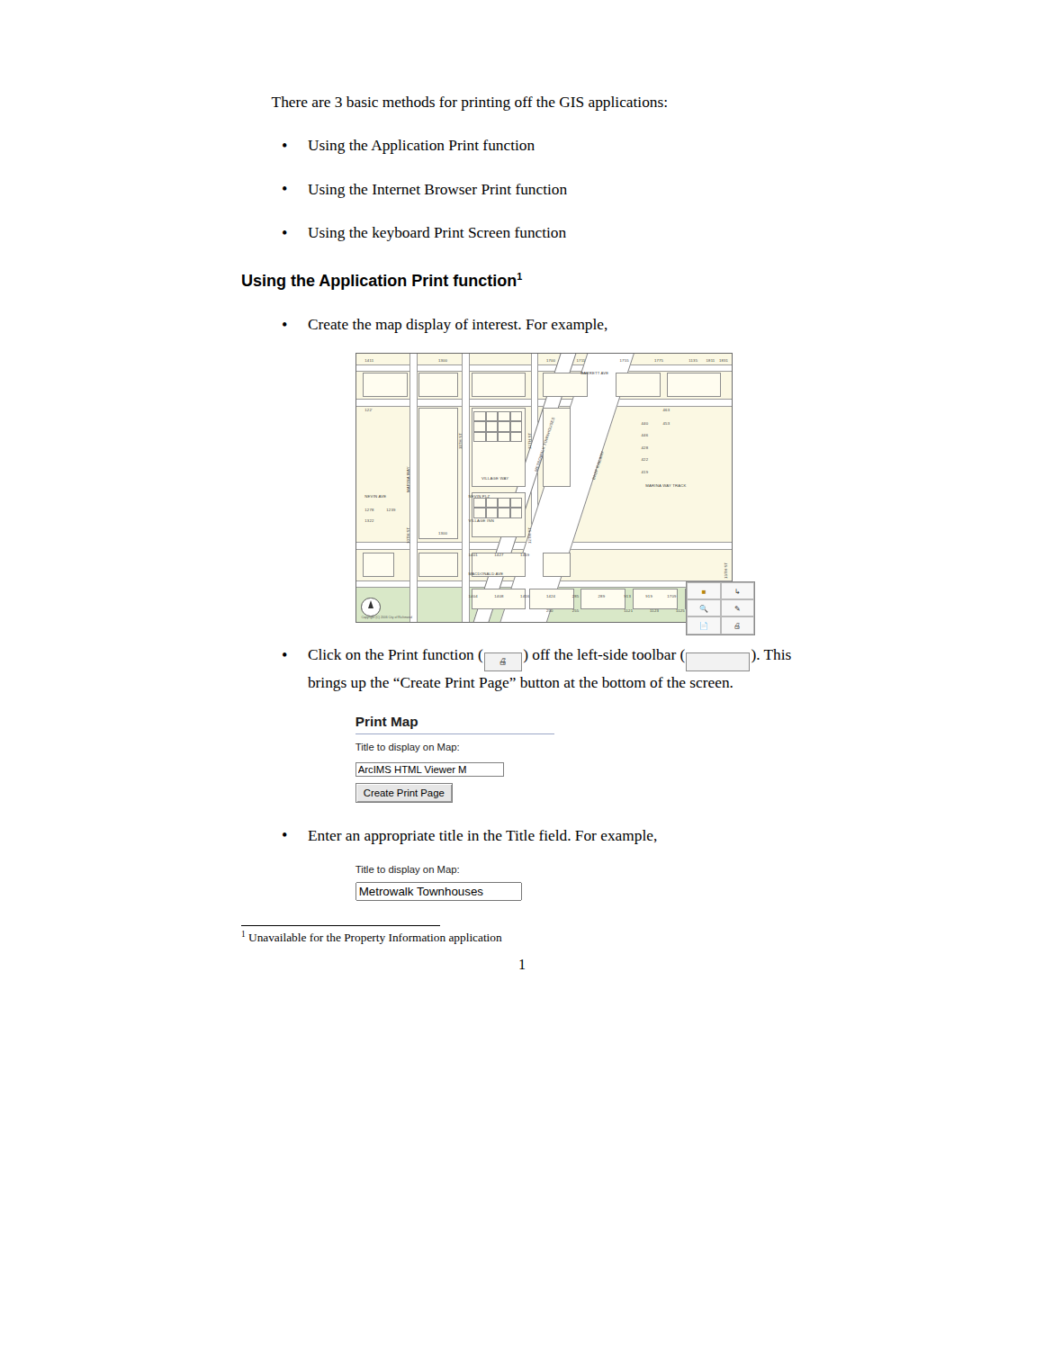There are 3 basic methods for printing off the GIS applications:
Using the Application Print function
Using the Internet Browser Print function
Using the keyboard Print Screen function
Using the Application Print function1
Create the map display of interest. For example,
1411
1300
1700
1711
1755
1775
1135
1811
1831
BARRETT AVE
122'
463
440
453
446
428
422
419
NEVIN AVE
NEVIN PLZ
1278
1239
1322
VILLAGE INN
1300
1401
1427
1419
MACDONALD AVE
1404
1408
1416
1424
285
289
913
919
1709
1717
266
2618
1121
1123
1125
283
250
255
MARINA WAY
11TH ST
12TH ST
12TH ST
10TH ST
13TH ST
METROWALK TOWNHOUSES
BNSF RAILWAY
VILLAGE WAY
MARINA WAY TRACK
Copyright (C) 2006 City of Richmond
■
↳
🔍
✎
📄
🖨
Click on the Print function (🖨) off the left-side toolbar ( ). This brings up the “Create Print Page” button at the bottom of the screen.
Print Map
Title to display on Map:
Create Print Page
Enter an appropriate title in the Title field. For example,
Title to display on Map:
1 Unavailable for the Property Information application
1